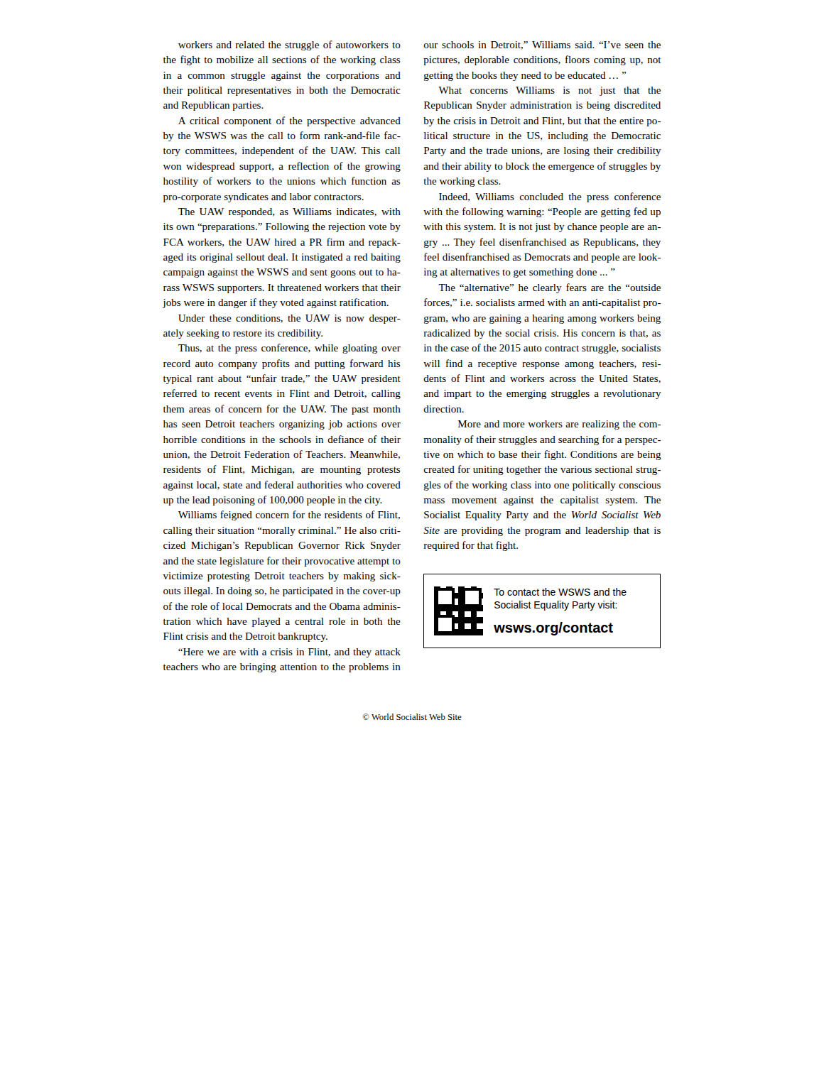workers and related the struggle of autoworkers to the fight to mobilize all sections of the working class in a common struggle against the corporations and their political representatives in both the Democratic and Republican parties.
A critical component of the perspective advanced by the WSWS was the call to form rank-and-file factory committees, independent of the UAW. This call won widespread support, a reflection of the growing hostility of workers to the unions which function as pro-corporate syndicates and labor contractors.
The UAW responded, as Williams indicates, with its own “preparations.” Following the rejection vote by FCA workers, the UAW hired a PR firm and repackaged its original sellout deal. It instigated a red baiting campaign against the WSWS and sent goons out to harass WSWS supporters. It threatened workers that their jobs were in danger if they voted against ratification.
Under these conditions, the UAW is now desperately seeking to restore its credibility.
Thus, at the press conference, while gloating over record auto company profits and putting forward his typical rant about “unfair trade,” the UAW president referred to recent events in Flint and Detroit, calling them areas of concern for the UAW. The past month has seen Detroit teachers organizing job actions over horrible conditions in the schools in defiance of their union, the Detroit Federation of Teachers. Meanwhile, residents of Flint, Michigan, are mounting protests against local, state and federal authorities who covered up the lead poisoning of 100,000 people in the city.
Williams feigned concern for the residents of Flint, calling their situation “morally criminal.” He also criticized Michigan’s Republican Governor Rick Snyder and the state legislature for their provocative attempt to victimize protesting Detroit teachers by making sickouts illegal. In doing so, he participated in the cover-up of the role of local Democrats and the Obama administration which have played a central role in both the Flint crisis and the Detroit bankruptcy.
“Here we are with a crisis in Flint, and they attack teachers who are bringing attention to the problems in our schools in Detroit,” Williams said. “I’ve seen the pictures, deplorable conditions, floors coming up, not getting the books they need to be educated … ”
What concerns Williams is not just that the Republican Snyder administration is being discredited by the crisis in Detroit and Flint, but that the entire political structure in the US, including the Democratic Party and the trade unions, are losing their credibility and their ability to block the emergence of struggles by the working class.
Indeed, Williams concluded the press conference with the following warning: “People are getting fed up with this system. It is not just by chance people are angry ... They feel disenfranchised as Republicans, they feel disenfranchised as Democrats and people are looking at alternatives to get something done ... ”
The “alternative” he clearly fears are the “outside forces,” i.e. socialists armed with an anti-capitalist program, who are gaining a hearing among workers being radicalized by the social crisis. His concern is that, as in the case of the 2015 auto contract struggle, socialists will find a receptive response among teachers, residents of Flint and workers across the United States, and impart to the emerging struggles a revolutionary direction.
More and more workers are realizing the commonality of their struggles and searching for a perspective on which to base their fight. Conditions are being created for uniting together the various sectional struggles of the working class into one politically conscious mass movement against the capitalist system. The Socialist Equality Party and the World Socialist Web Site are providing the program and leadership that is required for that fight.
To contact the WSWS and the
Socialist Equality Party visit: wsws.org/contact
© World Socialist Web Site